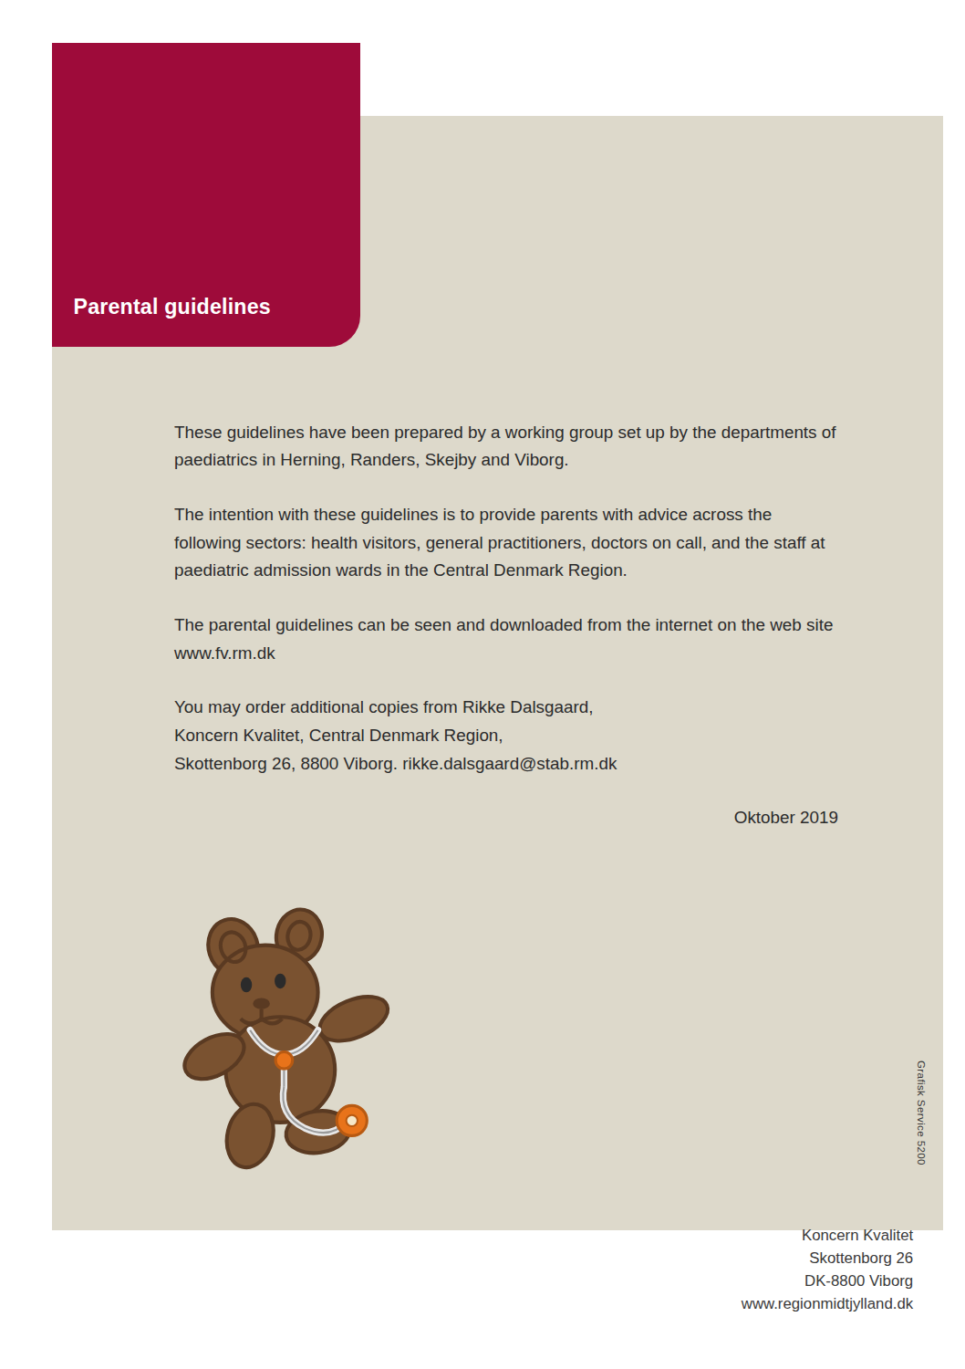Parental guidelines
These guidelines have been prepared by a working group set up by the departments of paediatrics in Herning, Randers, Skejby and Viborg.
The intention with these guidelines is to provide parents with advice across the following sectors: health visitors, general practitioners, doctors on call, and the staff at paediatric admission wards in the Central Denmark Region.
The parental guidelines can be seen and downloaded from the internet on the web site www.fv.rm.dk
You may order additional copies from Rikke Dalsgaard,
Koncern Kvalitet, Central Denmark Region,
Skottenborg 26, 8800 Viborg. rikke.dalsgaard@stab.rm.dk
Oktober 2019
Grafisk Service 5200
Koncern Kvalitet
Skottenborg 26
DK-8800 Viborg
www.regionmidtjylland.dk